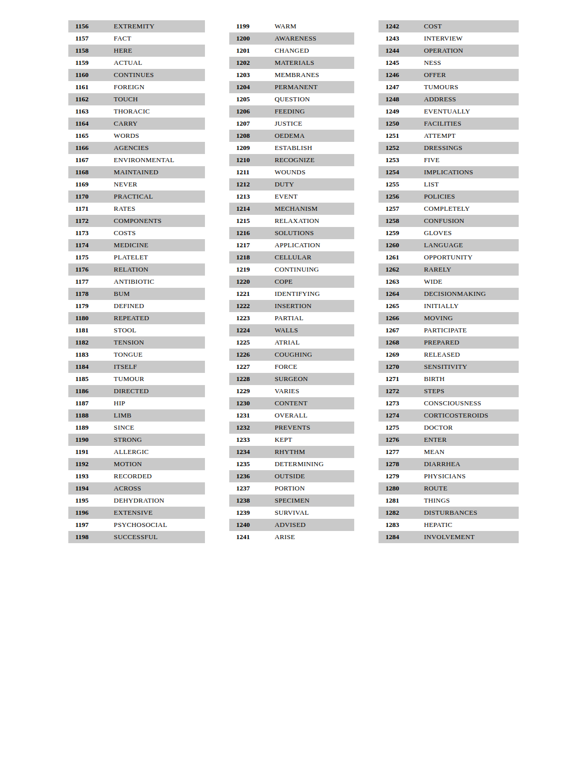| 1156 | EXTREMITY |
| 1157 | FACT |
| 1158 | HERE |
| 1159 | ACTUAL |
| 1160 | CONTINUES |
| 1161 | FOREIGN |
| 1162 | TOUCH |
| 1163 | THORACIC |
| 1164 | CARRY |
| 1165 | WORDS |
| 1166 | AGENCIES |
| 1167 | ENVIRONMENTAL |
| 1168 | MAINTAINED |
| 1169 | NEVER |
| 1170 | PRACTICAL |
| 1171 | RATES |
| 1172 | COMPONENTS |
| 1173 | COSTS |
| 1174 | MEDICINE |
| 1175 | PLATELET |
| 1176 | RELATION |
| 1177 | ANTIBIOTIC |
| 1178 | BUM |
| 1179 | DEFINED |
| 1180 | REPEATED |
| 1181 | STOOL |
| 1182 | TENSION |
| 1183 | TONGUE |
| 1184 | ITSELF |
| 1185 | TUMOUR |
| 1186 | DIRECTED |
| 1187 | HIP |
| 1188 | LIMB |
| 1189 | SINCE |
| 1190 | STRONG |
| 1191 | ALLERGIC |
| 1192 | MOTION |
| 1193 | RECORDED |
| 1194 | ACROSS |
| 1195 | DEHYDRATION |
| 1196 | EXTENSIVE |
| 1197 | PSYCHOSOCIAL |
| 1198 | SUCCESSFUL |
| 1199 | WARM |
| 1200 | AWARENESS |
| 1201 | CHANGED |
| 1202 | MATERIALS |
| 1203 | MEMBRANES |
| 1204 | PERMANENT |
| 1205 | QUESTION |
| 1206 | FEEDING |
| 1207 | JUSTICE |
| 1208 | OEDEMA |
| 1209 | ESTABLISH |
| 1210 | RECOGNIZE |
| 1211 | WOUNDS |
| 1212 | DUTY |
| 1213 | EVENT |
| 1214 | MECHANISM |
| 1215 | RELAXATION |
| 1216 | SOLUTIONS |
| 1217 | APPLICATION |
| 1218 | CELLULAR |
| 1219 | CONTINUING |
| 1220 | COPE |
| 1221 | IDENTIFYING |
| 1222 | INSERTION |
| 1223 | PARTIAL |
| 1224 | WALLS |
| 1225 | ATRIAL |
| 1226 | COUGHING |
| 1227 | FORCE |
| 1228 | SURGEON |
| 1229 | VARIES |
| 1230 | CONTENT |
| 1231 | OVERALL |
| 1232 | PREVENTS |
| 1233 | KEPT |
| 1234 | RHYTHM |
| 1235 | DETERMINING |
| 1236 | OUTSIDE |
| 1237 | PORTION |
| 1238 | SPECIMEN |
| 1239 | SURVIVAL |
| 1240 | ADVISED |
| 1241 | ARISE |
| 1242 | COST |
| 1243 | INTERVIEW |
| 1244 | OPERATION |
| 1245 | NESS |
| 1246 | OFFER |
| 1247 | TUMOURS |
| 1248 | ADDRESS |
| 1249 | EVENTUALLY |
| 1250 | FACILITIES |
| 1251 | ATTEMPT |
| 1252 | DRESSINGS |
| 1253 | FIVE |
| 1254 | IMPLICATIONS |
| 1255 | LIST |
| 1256 | POLICIES |
| 1257 | COMPLETELY |
| 1258 | CONFUSION |
| 1259 | GLOVES |
| 1260 | LANGUAGE |
| 1261 | OPPORTUNITY |
| 1262 | RARELY |
| 1263 | WIDE |
| 1264 | DECISIONMAKING |
| 1265 | INITIALLY |
| 1266 | MOVING |
| 1267 | PARTICIPATE |
| 1268 | PREPARED |
| 1269 | RELEASED |
| 1270 | SENSITIVITY |
| 1271 | BIRTH |
| 1272 | STEPS |
| 1273 | CONSCIOUSNESS |
| 1274 | CORTICOSTEROIDS |
| 1275 | DOCTOR |
| 1276 | ENTER |
| 1277 | MEAN |
| 1278 | DIARRHEA |
| 1279 | PHYSICIANS |
| 1280 | ROUTE |
| 1281 | THINGS |
| 1282 | DISTURBANCES |
| 1283 | HEPATIC |
| 1284 | INVOLVEMENT |